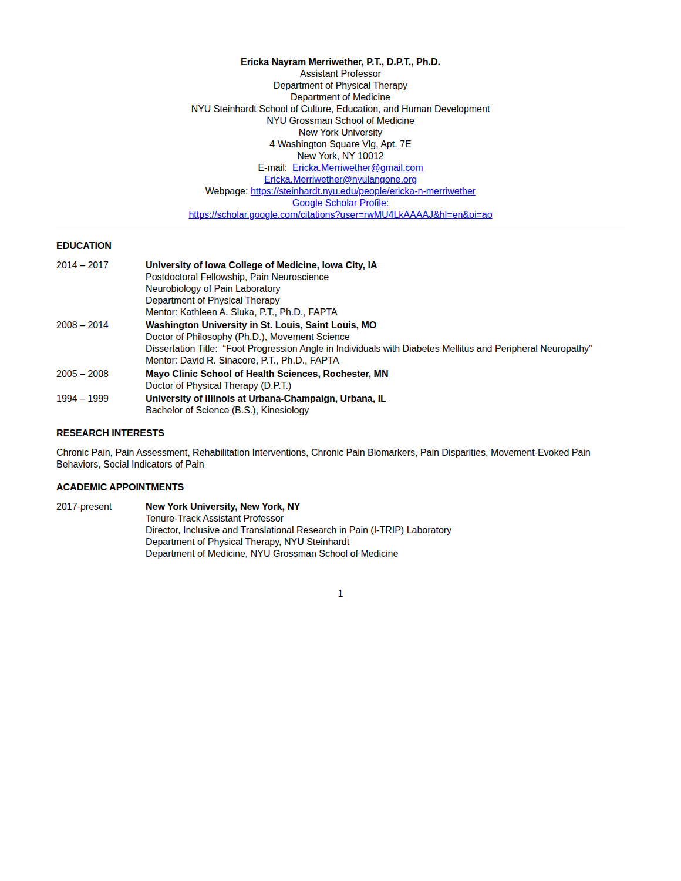Ericka Nayram Merriwether, P.T., D.P.T., Ph.D.
Assistant Professor
Department of Physical Therapy
Department of Medicine
NYU Steinhardt School of Culture, Education, and Human Development
NYU Grossman School of Medicine
New York University
4 Washington Square Vlg, Apt. 7E
New York, NY 10012
E-mail: Ericka.Merriwether@gmail.com
Ericka.Merriwether@nyulangone.org
Webpage: https://steinhardt.nyu.edu/people/ericka-n-merriwether
Google Scholar Profile:
https://scholar.google.com/citations?user=rwMU4LkAAAAJ&hl=en&oi=ao
EDUCATION
2014 – 2017
University of Iowa College of Medicine, Iowa City, IA
Postdoctoral Fellowship, Pain Neuroscience
Neurobiology of Pain Laboratory
Department of Physical Therapy
Mentor: Kathleen A. Sluka, P.T., Ph.D., FAPTA
2008 – 2014
Washington University in St. Louis, Saint Louis, MO
Doctor of Philosophy (Ph.D.), Movement Science
Dissertation Title: “Foot Progression Angle in Individuals with Diabetes Mellitus and Peripheral Neuropathy”
Mentor: David R. Sinacore, P.T., Ph.D., FAPTA
2005 – 2008
Mayo Clinic School of Health Sciences, Rochester, MN
Doctor of Physical Therapy (D.P.T.)
1994 – 1999
University of Illinois at Urbana-Champaign, Urbana, IL
Bachelor of Science (B.S.), Kinesiology
RESEARCH INTERESTS
Chronic Pain, Pain Assessment, Rehabilitation Interventions, Chronic Pain Biomarkers, Pain Disparities, Movement-Evoked Pain Behaviors, Social Indicators of Pain
ACADEMIC APPOINTMENTS
2017-present
New York University, New York, NY
Tenure-Track Assistant Professor
Director, Inclusive and Translational Research in Pain (I-TRIP) Laboratory
Department of Physical Therapy, NYU Steinhardt
Department of Medicine, NYU Grossman School of Medicine
1